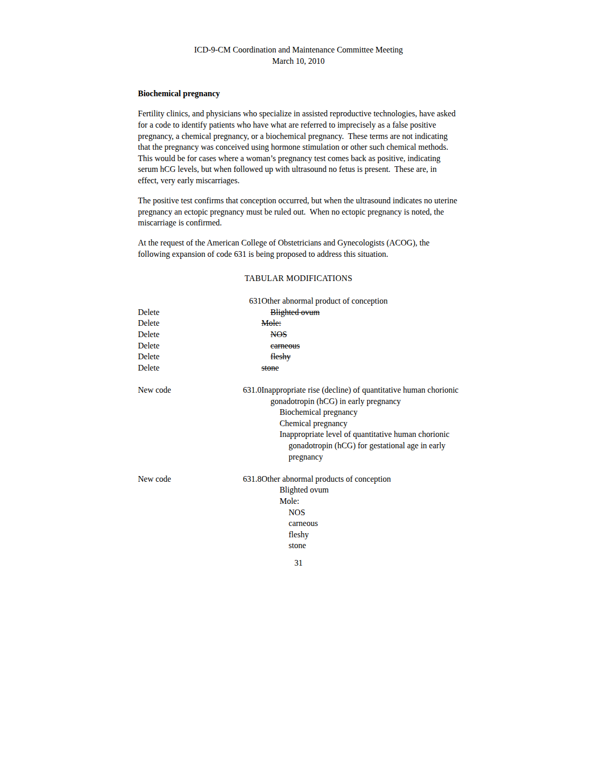ICD-9-CM Coordination and Maintenance Committee Meeting March 10, 2010
Biochemical pregnancy
Fertility clinics, and physicians who specialize in assisted reproductive technologies, have asked for a code to identify patients who have what are referred to imprecisely as a false positive pregnancy, a chemical pregnancy, or a biochemical pregnancy. These terms are not indicating that the pregnancy was conceived using hormone stimulation or other such chemical methods. This would be for cases where a woman’s pregnancy test comes back as positive, indicating serum hCG levels, but when followed up with ultrasound no fetus is present. These are, in effect, very early miscarriages.
The positive test confirms that conception occurred, but when the ultrasound indicates no uterine pregnancy an ectopic pregnancy must be ruled out. When no ectopic pregnancy is noted, the miscarriage is confirmed.
At the request of the American College of Obstetricians and Gynecologists (ACOG), the following expansion of code 631 is being proposed to address this situation.
TABULAR MODIFICATIONS
| | 631 | Other abnormal product of conception |
| Delete | | Blighted ovum |
| Delete | | Mole: |
| Delete | | NOS |
| Delete | | carneous |
| Delete | | fleshy |
| Delete | | stone |
| New code | 631.0 | Inappropriate rise (decline) of quantitative human chorionic gonadotropin (hCG) in early pregnancy Biochemical pregnancy Chemical pregnancy Inappropriate level of quantitative human chorionic gonadotropin (hCG) for gestational age in early pregnancy |
| New code | 631.8 | Other abnormal products of conception Blighted ovum Mole: NOS carneous fleshy stone |
31